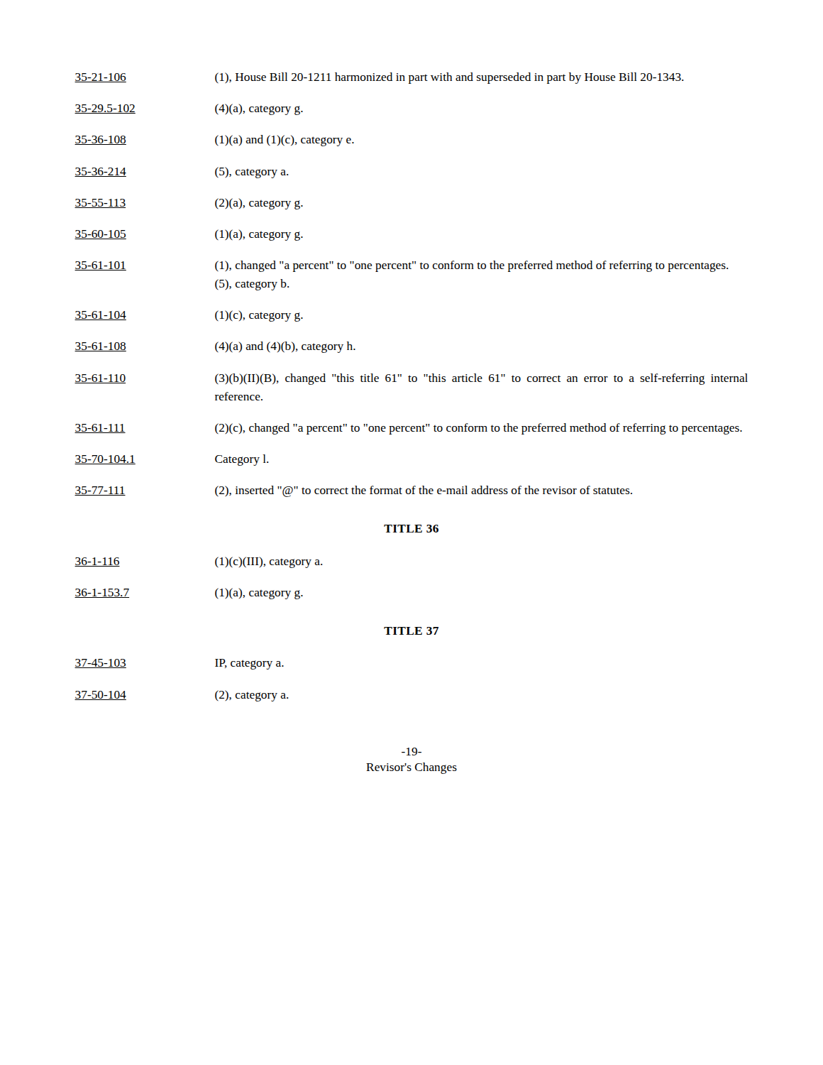| 35-21-106 | (1), House Bill 20-1211 harmonized in part with and superseded in part by House Bill 20-1343. |
| 35-29.5-102 | (4)(a), category g. |
| 35-36-108 | (1)(a) and (1)(c), category e. |
| 35-36-214 | (5), category a. |
| 35-55-113 | (2)(a), category g. |
| 35-60-105 | (1)(a), category g. |
| 35-61-101 | (1), changed "a percent" to "one percent" to conform to the preferred method of referring to percentages. (5), category b. |
| 35-61-104 | (1)(c), category g. |
| 35-61-108 | (4)(a) and (4)(b), category h. |
| 35-61-110 | (3)(b)(II)(B), changed "this title 61" to "this article 61" to correct an error to a self-referring internal reference. |
| 35-61-111 | (2)(c), changed "a percent" to "one percent" to conform to the preferred method of referring to percentages. |
| 35-70-104.1 | Category l. |
| 35-77-111 | (2), inserted "@" to correct the format of the e-mail address of the revisor of statutes. |
TITLE 36
| 36-1-116 | (1)(c)(III), category a. |
| 36-1-153.7 | (1)(a), category g. |
TITLE 37
| 37-45-103 | IP, category a. |
| 37-50-104 | (2), category a. |
-19-
Revisor's Changes